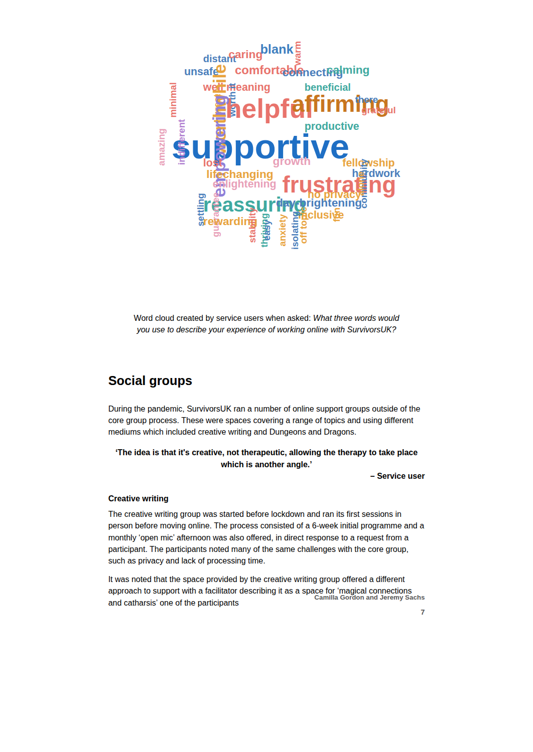distant caring blank warm unsafe comfortable connecting calming well meaning beneficial minimal worthwhile great worth it helpful affirming there grateful productive supportive indifferent amazing empowering lost growth fellowship lifechanging hardwork enlightening frustrating no privacy community alone reassuring day-brightening settling guarantee rewarding inclusive fun stability thriving easy anxiety isolating off topic
Word cloud created by service users when asked: What three words would you use to describe your experience of working online with SurvivorsUK?
Social groups
During the pandemic, SurvivorsUK ran a number of online support groups outside of the core group process. These were spaces covering a range of topics and using different mediums which included creative writing and Dungeons and Dragons.
‘The idea is that it's creative, not therapeutic, allowing the therapy to take place which is another angle.’ – Service user
Creative writing
The creative writing group was started before lockdown and ran its first sessions in person before moving online. The process consisted of a 6-week initial programme and a monthly ‘open mic’ afternoon was also offered, in direct response to a request from a participant. The participants noted many of the same challenges with the core group, such as privacy and lack of processing time.
It was noted that the space provided by the creative writing group offered a different approach to support with a facilitator describing it as a space for ‘magical connections and catharsis’ one of the participants
Camilla Gordon and Jeremy Sachs
7